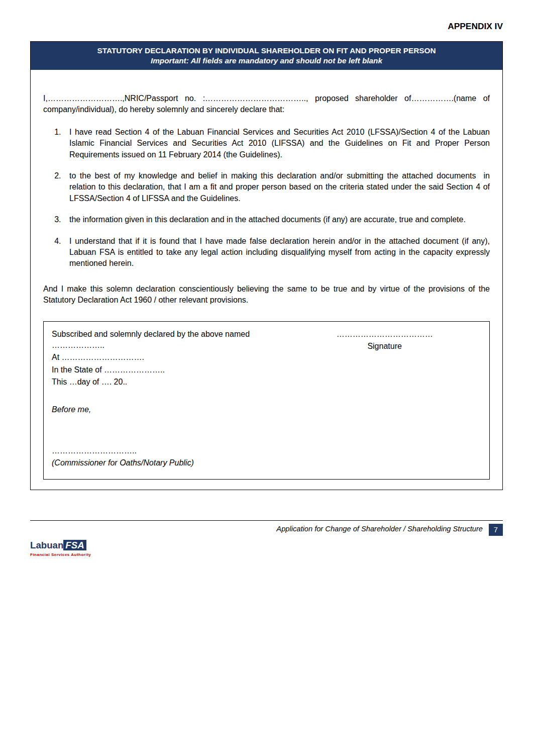APPENDIX IV
STATUTORY DECLARATION BY INDIVIDUAL SHAREHOLDER ON FIT AND PROPER PERSON
Important: All fields are mandatory and should not be left blank
I,……………………….,NRIC/Passport no. :……………………………….., proposed shareholder of…………….(name of company/individual), do hereby solemnly and sincerely declare that:
I have read Section 4 of the Labuan Financial Services and Securities Act 2010 (LFSSA)/Section 4 of the Labuan Islamic Financial Services and Securities Act 2010 (LIFSSA) and the Guidelines on Fit and Proper Person Requirements issued on 11 February 2014 (the Guidelines).
to the best of my knowledge and belief in making this declaration and/or submitting the attached documents in relation to this declaration, that I am a fit and proper person based on the criteria stated under the said Section 4 of LFSSA/Section 4 of LIFSSA and the Guidelines.
the information given in this declaration and in the attached documents (if any) are accurate, true and complete.
I understand that if it is found that I have made false declaration herein and/or in the attached document (if any), Labuan FSA is entitled to take any legal action including disqualifying myself from acting in the capacity expressly mentioned herein.
And I make this solemn declaration conscientiously believing the same to be true and by virtue of the provisions of the Statutory Declaration Act 1960 / other relevant provisions.
| Subscribed and solemnly declared by the above named ……………….. At …………………………. In the State of ………………….. This …day of …. 20.. | ……………………………… Signature |
Before me,
…………………………..
(Commissioner for Oaths/Notary Public)
Application for Change of Shareholder / Shareholding Structure
7
LabuanFSA
Financial Services Authority